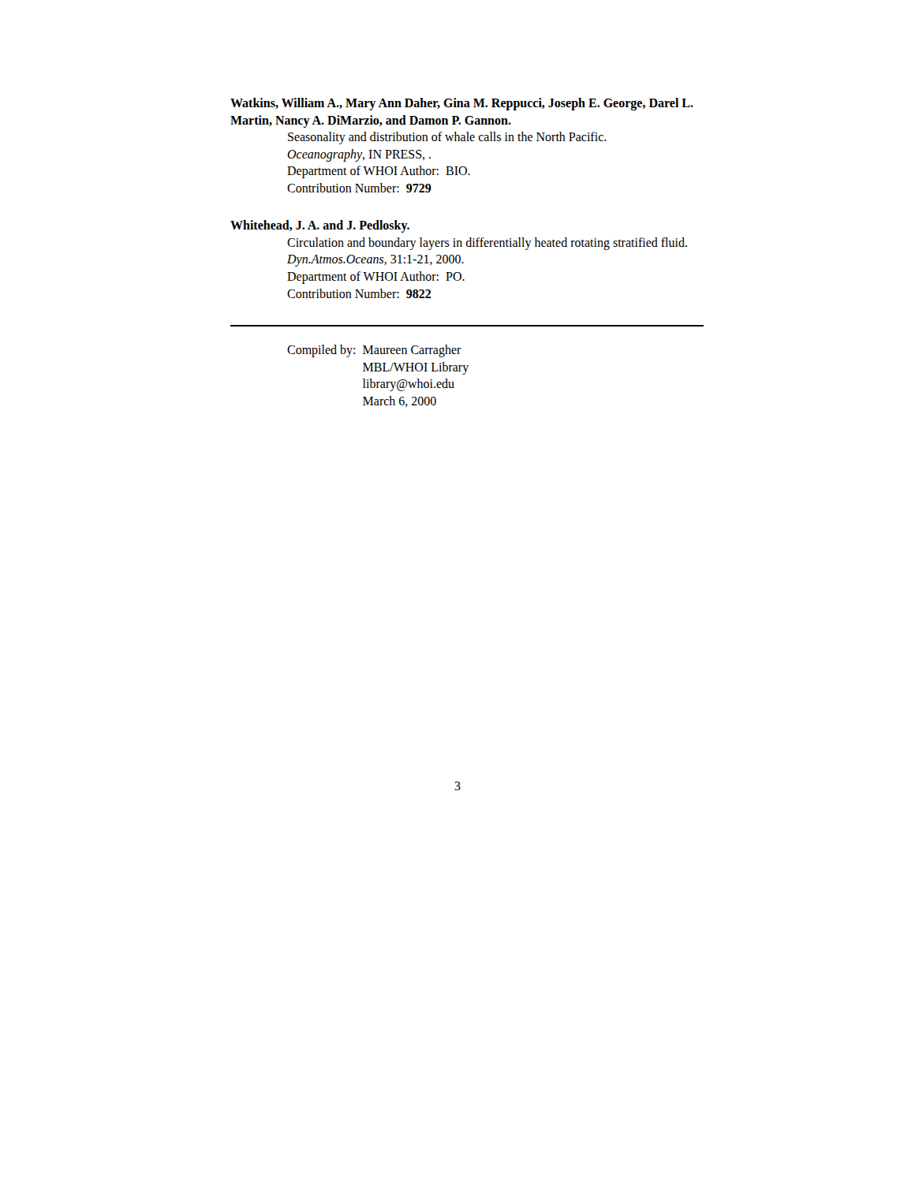Watkins, William A., Mary Ann Daher, Gina M. Reppucci, Joseph E. George, Darel L. Martin, Nancy A. DiMarzio, and Damon P. Gannon.
Seasonality and distribution of whale calls in the North Pacific.
Oceanography, IN PRESS, .
Department of WHOI Author: BIO.
Contribution Number: 9729
Whitehead, J. A. and J. Pedlosky.
Circulation and boundary layers in differentially heated rotating stratified fluid.
Dyn.Atmos.Oceans, 31:1-21, 2000.
Department of WHOI Author: PO.
Contribution Number: 9822
| Compiled by: | Maureen Carragher |
| | MBL/WHOI Library |
| | library@whoi.edu |
| | March 6, 2000 |
3